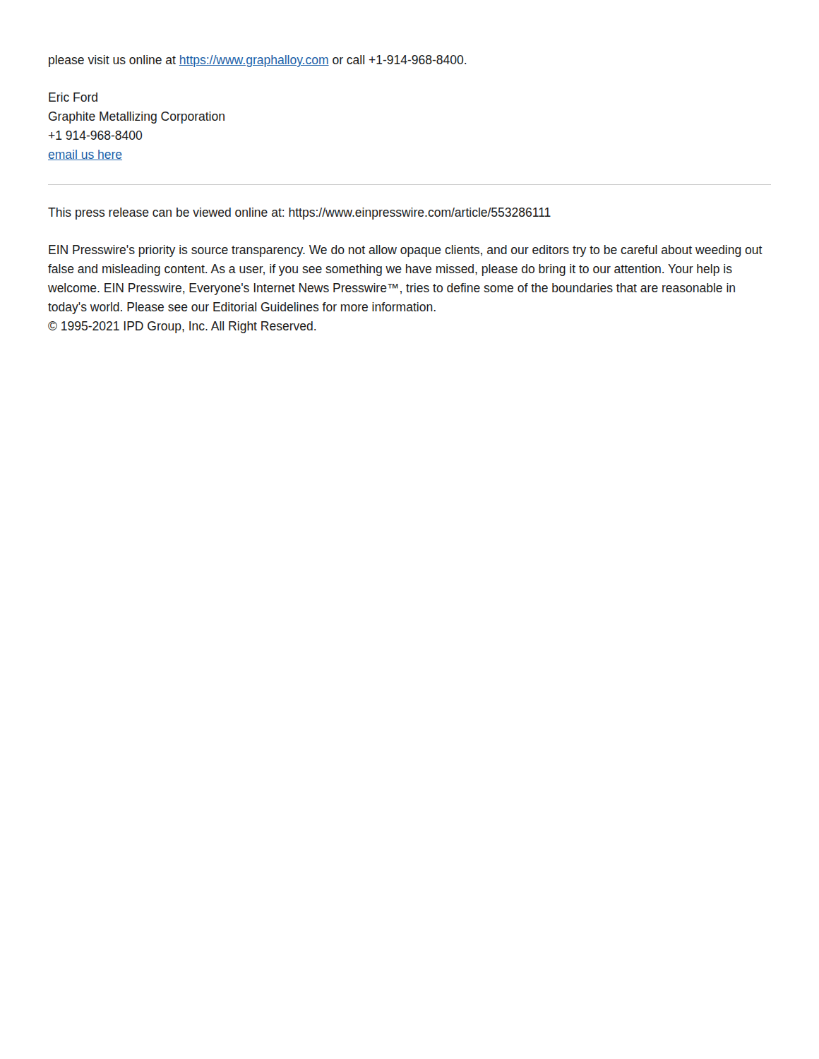please visit us online at https://www.graphalloy.com or call +1-914-968-8400.
Eric Ford
Graphite Metallizing Corporation
+1 914-968-8400
email us here
This press release can be viewed online at: https://www.einpresswire.com/article/553286111
EIN Presswire's priority is source transparency. We do not allow opaque clients, and our editors try to be careful about weeding out false and misleading content. As a user, if you see something we have missed, please do bring it to our attention. Your help is welcome. EIN Presswire, Everyone's Internet News Presswire™, tries to define some of the boundaries that are reasonable in today's world. Please see our Editorial Guidelines for more information.
© 1995-2021 IPD Group, Inc. All Right Reserved.